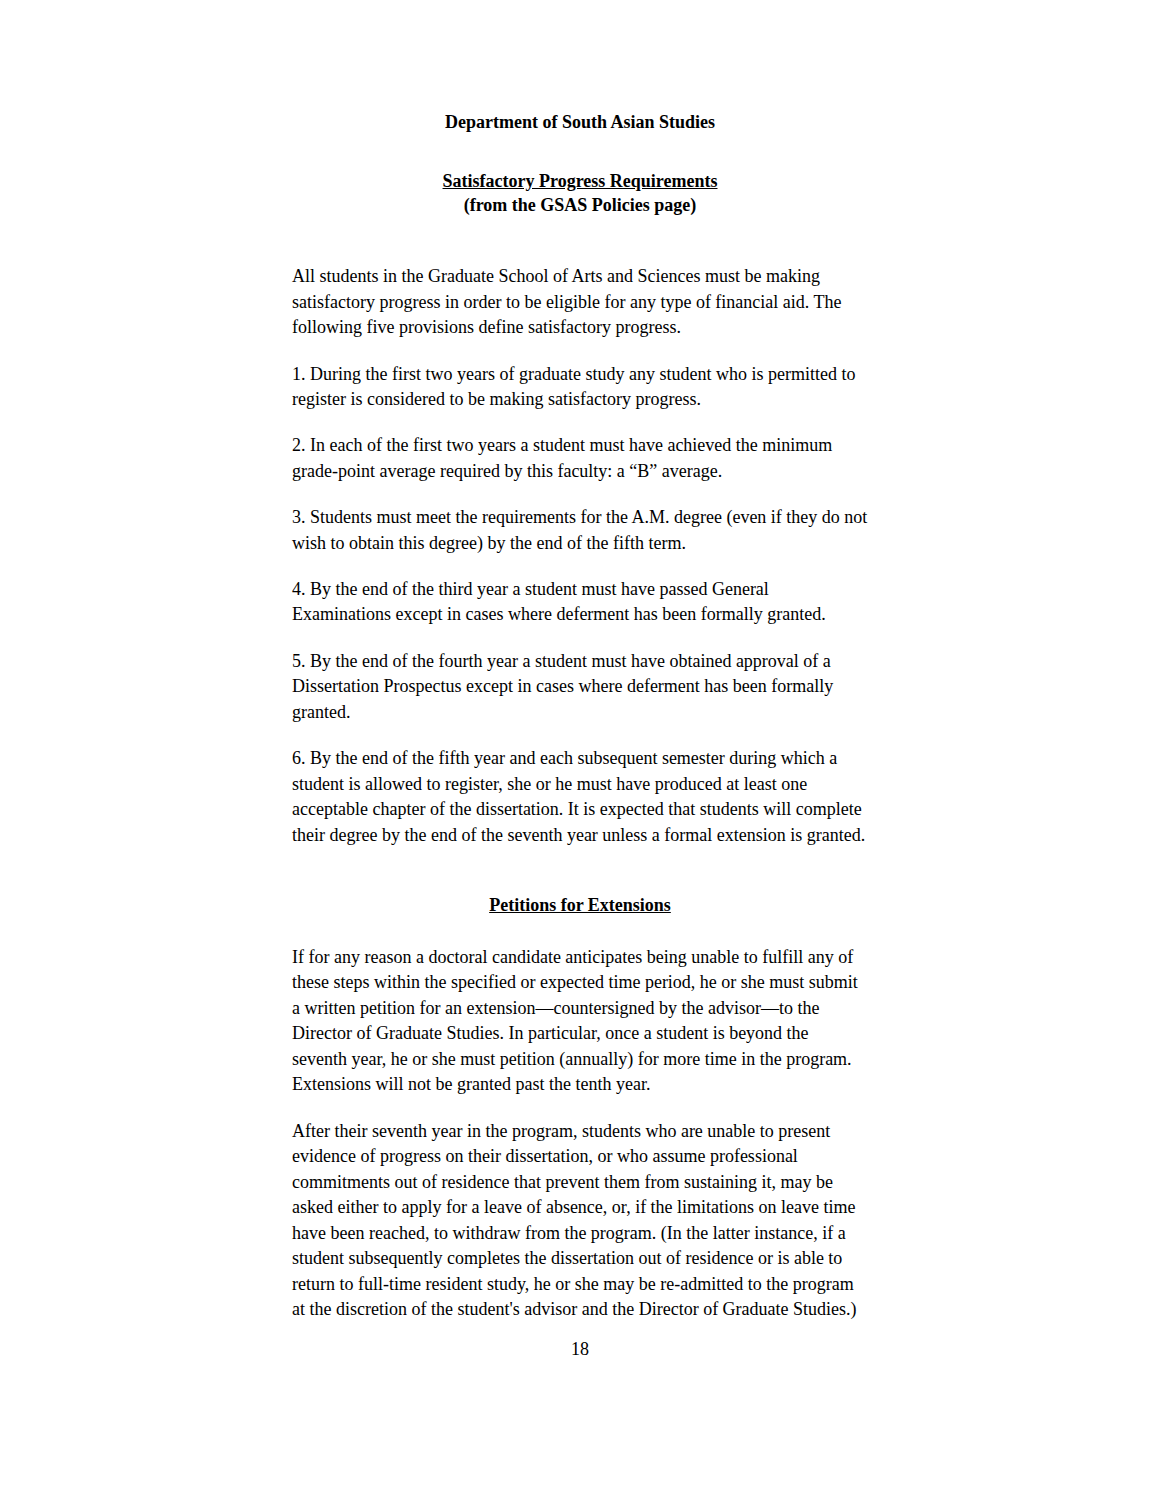Department of South Asian Studies
Satisfactory Progress Requirements
(from the GSAS Policies page)
All students in the Graduate School of Arts and Sciences must be making satisfactory progress in order to be eligible for any type of financial aid. The following five provisions define satisfactory progress.
1. During the first two years of graduate study any student who is permitted to register is considered to be making satisfactory progress.
2. In each of the first two years a student must have achieved the minimum grade-point average required by this faculty: a “B” average.
3. Students must meet the requirements for the A.M. degree (even if they do not wish to obtain this degree) by the end of the fifth term.
4. By the end of the third year a student must have passed General Examinations except in cases where deferment has been formally granted.
5. By the end of the fourth year a student must have obtained approval of a Dissertation Prospectus except in cases where deferment has been formally granted.
6. By the end of the fifth year and each subsequent semester during which a student is allowed to register, she or he must have produced at least one acceptable chapter of the dissertation. It is expected that students will complete their degree by the end of the seventh year unless a formal extension is granted.
Petitions for Extensions
If for any reason a doctoral candidate anticipates being unable to fulfill any of these steps within the specified or expected time period, he or she must submit a written petition for an extension—countersigned by the advisor—to the Director of Graduate Studies. In particular, once a student is beyond the seventh year, he or she must petition (annually) for more time in the program. Extensions will not be granted past the tenth year.
After their seventh year in the program, students who are unable to present evidence of progress on their dissertation, or who assume professional commitments out of residence that prevent them from sustaining it, may be asked either to apply for a leave of absence, or, if the limitations on leave time have been reached, to withdraw from the program. (In the latter instance, if a student subsequently completes the dissertation out of residence or is able to return to full-time resident study, he or she may be re-admitted to the program at the discretion of the student's advisor and the Director of Graduate Studies.)
18